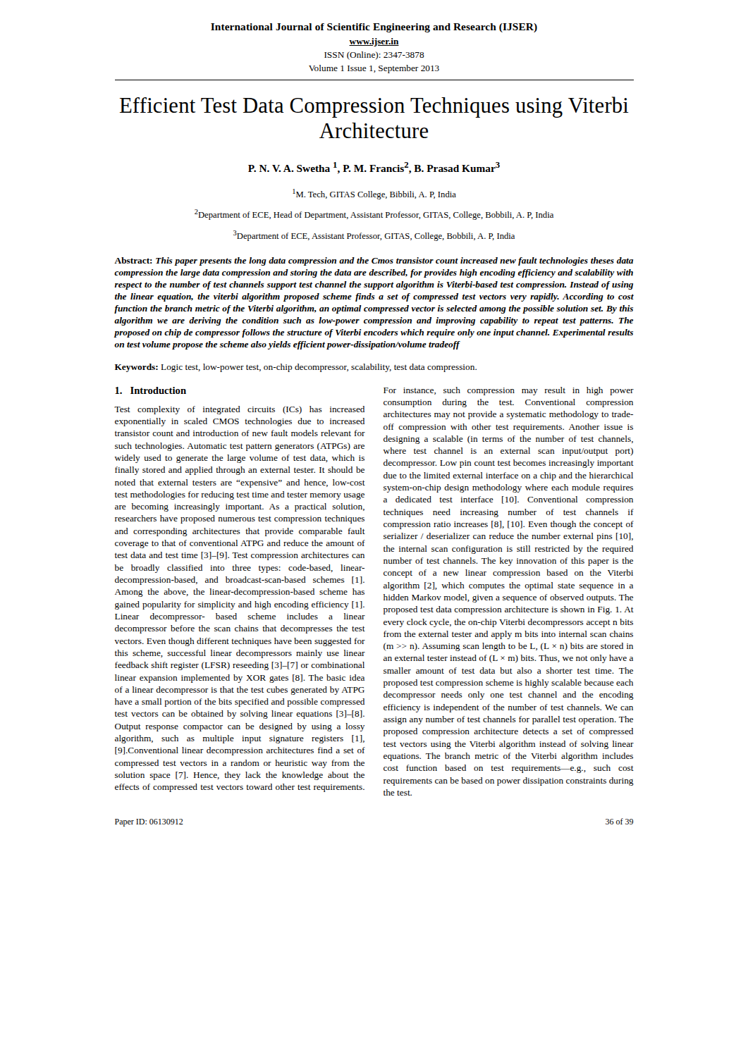International Journal of Scientific Engineering and Research (IJSER)
www.ijser.in
ISSN (Online): 2347-3878
Volume 1 Issue 1, September 2013
Efficient Test Data Compression Techniques using Viterbi Architecture
P. N. V. A. Swetha 1, P. M. Francis2, B. Prasad Kumar3
1M. Tech, GITAS College, Bibbili, A. P, India
2Department of ECE, Head of Department, Assistant Professor, GITAS, College, Bobbili, A. P, India
3Department of ECE, Assistant Professor, GITAS, College, Bobbili, A. P, India
Abstract: This paper presents the long data compression and the Cmos transistor count increased new fault technologies theses data compression the large data compression and storing the data are described, for provides high encoding efficiency and scalability with respect to the number of test channels support test channel the support algorithm is Viterbi-based test compression. Instead of using the linear equation, the viterbi algorithm proposed scheme finds a set of compressed test vectors very rapidly. According to cost function the branch metric of the Viterbi algorithm, an optimal compressed vector is selected among the possible solution set. By this algorithm we are deriving the condition such as low-power compression and improving capability to repeat test patterns. The proposed on chip de compressor follows the structure of Viterbi encoders which require only one input channel. Experimental results on test volume propose the scheme also yields efficient power-dissipation/volume tradeoff
Keywords: Logic test, low-power test, on-chip decompressor, scalability, test data compression.
1. Introduction
Test complexity of integrated circuits (ICs) has increased exponentially in scaled CMOS technologies due to increased transistor count and introduction of new fault models relevant for such technologies. Automatic test pattern generators (ATPGs) are widely used to generate the large volume of test data, which is finally stored and applied through an external tester. It should be noted that external testers are “expensive” and hence, low-cost test methodologies for reducing test time and tester memory usage are becoming increasingly important. As a practical solution, researchers have proposed numerous test compression techniques and corresponding architectures that provide comparable fault coverage to that of conventional ATPG and reduce the amount of test data and test time [3]–[9]. Test compression architectures can be broadly classified into three types: code-based, linear-decompression-based, and broadcast-scan-based schemes [1]. Among the above, the linear-decompression-based scheme has gained popularity for simplicity and high encoding efficiency [1]. Linear decompressor- based scheme includes a linear decompressor before the scan chains that decompresses the test vectors. Even though different techniques have been suggested for this scheme, successful linear decompressors mainly use linear feedback shift register (LFSR) reseeding [3]–[7] or combinational linear expansion implemented by XOR gates [8]. The basic idea of a linear decompressor is that the test cubes generated by ATPG have a small portion of the bits specified and possible compressed test vectors can be obtained by solving linear equations [3]–[8]. Output response compactor can be designed by using a lossy algorithm, such as multiple input signature registers [1], [9].Conventional linear decompression architectures find a set of compressed test vectors in a random or heuristic way from the solution space [7]. Hence, they lack the knowledge about the effects of compressed test vectors toward other test requirements. For instance, such compression may result in high power consumption during the test. Conventional compression architectures may not provide a systematic methodology to trade-off compression with other test requirements. Another issue is designing a scalable (in terms of the number of test channels, where test channel is an external scan input/output port) decompressor. Low pin count test becomes increasingly important due to the limited external interface on a chip and the hierarchical system-on-chip design methodology where each module requires a dedicated test interface [10]. Conventional compression techniques need increasing number of test channels if compression ratio increases [8], [10]. Even though the concept of serializer / deserializer can reduce the number external pins [10], the internal scan configuration is still restricted by the required number of test channels. The key innovation of this paper is the concept of a new linear compression based on the Viterbi algorithm [2], which computes the optimal state sequence in a hidden Markov model, given a sequence of observed outputs. The proposed test data compression architecture is shown in Fig. 1. At every clock cycle, the on-chip Viterbi decompressors accept n bits from the external tester and apply m bits into internal scan chains (m >> n). Assuming scan length to be L, (L × n) bits are stored in an external tester instead of (L × m) bits. Thus, we not only have a smaller amount of test data but also a shorter test time. The proposed test compression scheme is highly scalable because each decompressor needs only one test channel and the encoding efficiency is independent of the number of test channels. We can assign any number of test channels for parallel test operation. The proposed compression architecture detects a set of compressed test vectors using the Viterbi algorithm instead of solving linear equations. The branch metric of the Viterbi algorithm includes cost function based on test requirements—e.g., such cost requirements can be based on power dissipation constraints during the test.
Paper ID: 06130912
36 of 39